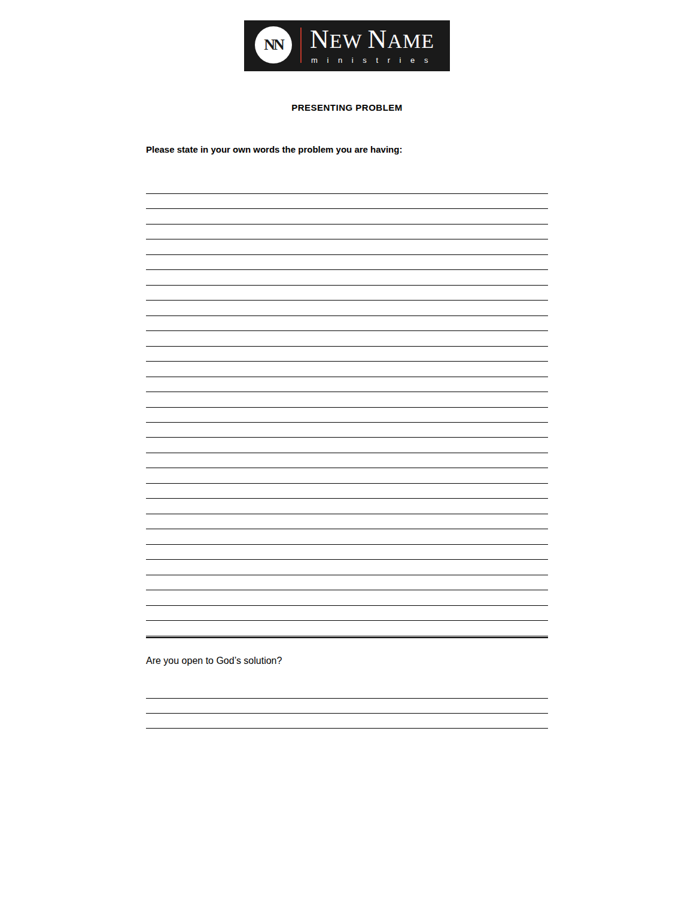NN
NEW NAME
m i n i s t r i e s
PRESENTING PROBLEM
Please state in your own words the problem you are having:
Are you open to God’s solution?